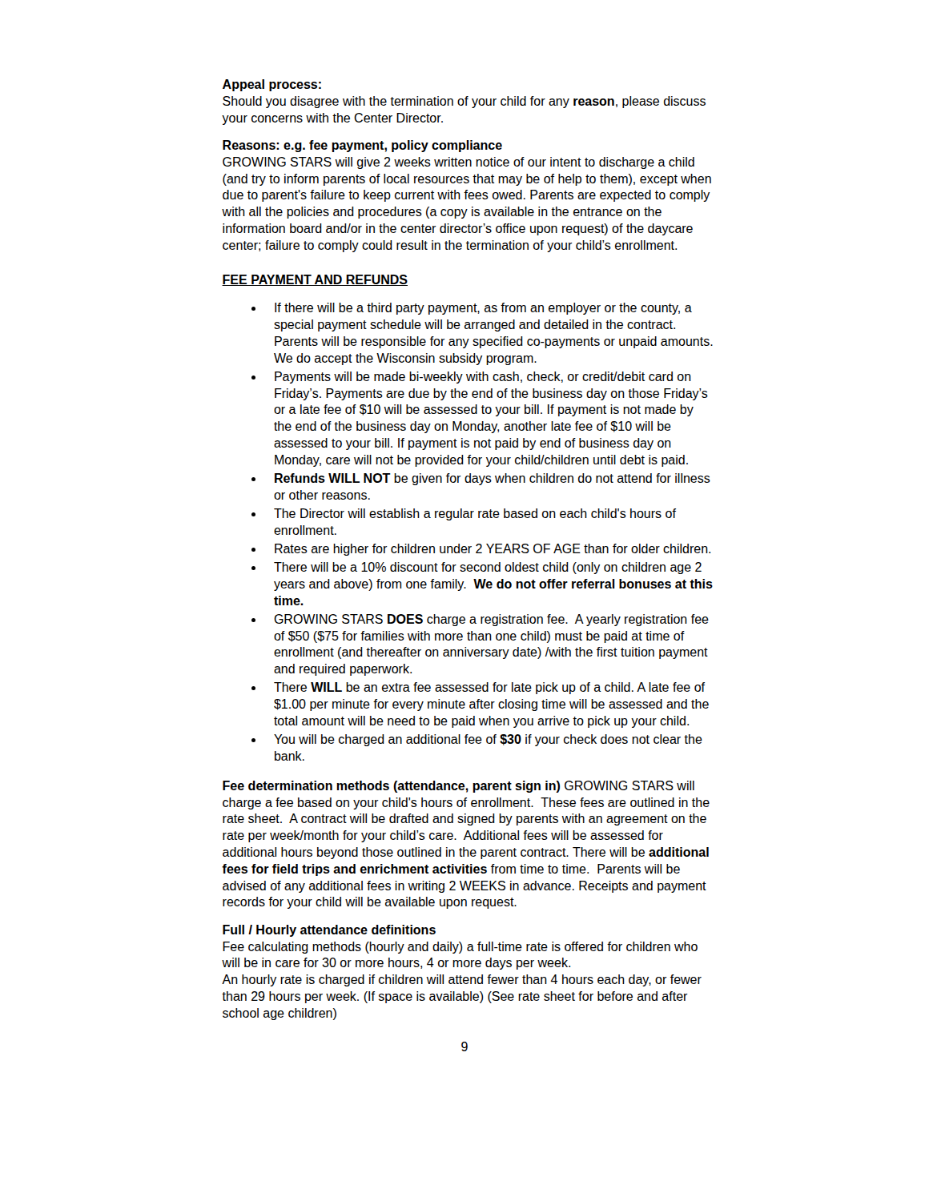Appeal process:
Should you disagree with the termination of your child for any reason, please discuss your concerns with the Center Director.
Reasons: e.g. fee payment, policy compliance
GROWING STARS will give 2 weeks written notice of our intent to discharge a child (and try to inform parents of local resources that may be of help to them), except when due to parent's failure to keep current with fees owed. Parents are expected to comply with all the policies and procedures (a copy is available in the entrance on the information board and/or in the center director’s office upon request) of the daycare center; failure to comply could result in the termination of your child’s enrollment.
FEE PAYMENT AND REFUNDS
If there will be a third party payment, as from an employer or the county, a special payment schedule will be arranged and detailed in the contract. Parents will be responsible for any specified co-payments or unpaid amounts. We do accept the Wisconsin subsidy program.
Payments will be made bi-weekly with cash, check, or credit/debit card on Friday’s. Payments are due by the end of the business day on those Friday’s or a late fee of $10 will be assessed to your bill. If payment is not made by the end of the business day on Monday, another late fee of $10 will be assessed to your bill. If payment is not paid by end of business day on Monday, care will not be provided for your child/children until debt is paid.
Refunds WILL NOT be given for days when children do not attend for illness or other reasons.
The Director will establish a regular rate based on each child's hours of enrollment.
Rates are higher for children under 2 YEARS OF AGE than for older children.
There will be a 10% discount for second oldest child (only on children age 2 years and above) from one family. We do not offer referral bonuses at this time.
GROWING STARS DOES charge a registration fee. A yearly registration fee of $50 ($75 for families with more than one child) must be paid at time of enrollment (and thereafter on anniversary date) /with the first tuition payment and required paperwork.
There WILL be an extra fee assessed for late pick up of a child. A late fee of $1.00 per minute for every minute after closing time will be assessed and the total amount will be need to be paid when you arrive to pick up your child.
You will be charged an additional fee of $30 if your check does not clear the bank.
Fee determination methods (attendance, parent sign in) GROWING STARS will charge a fee based on your child's hours of enrollment. These fees are outlined in the rate sheet. A contract will be drafted and signed by parents with an agreement on the rate per week/month for your child’s care. Additional fees will be assessed for additional hours beyond those outlined in the parent contract. There will be additional fees for field trips and enrichment activities from time to time. Parents will be advised of any additional fees in writing 2 WEEKS in advance. Receipts and payment records for your child will be available upon request.
Full / Hourly attendance definitions
Fee calculating methods (hourly and daily) a full-time rate is offered for children who will be in care for 30 or more hours, 4 or more days per week.
An hourly rate is charged if children will attend fewer than 4 hours each day, or fewer than 29 hours per week. (If space is available) (See rate sheet for before and after school age children)
9